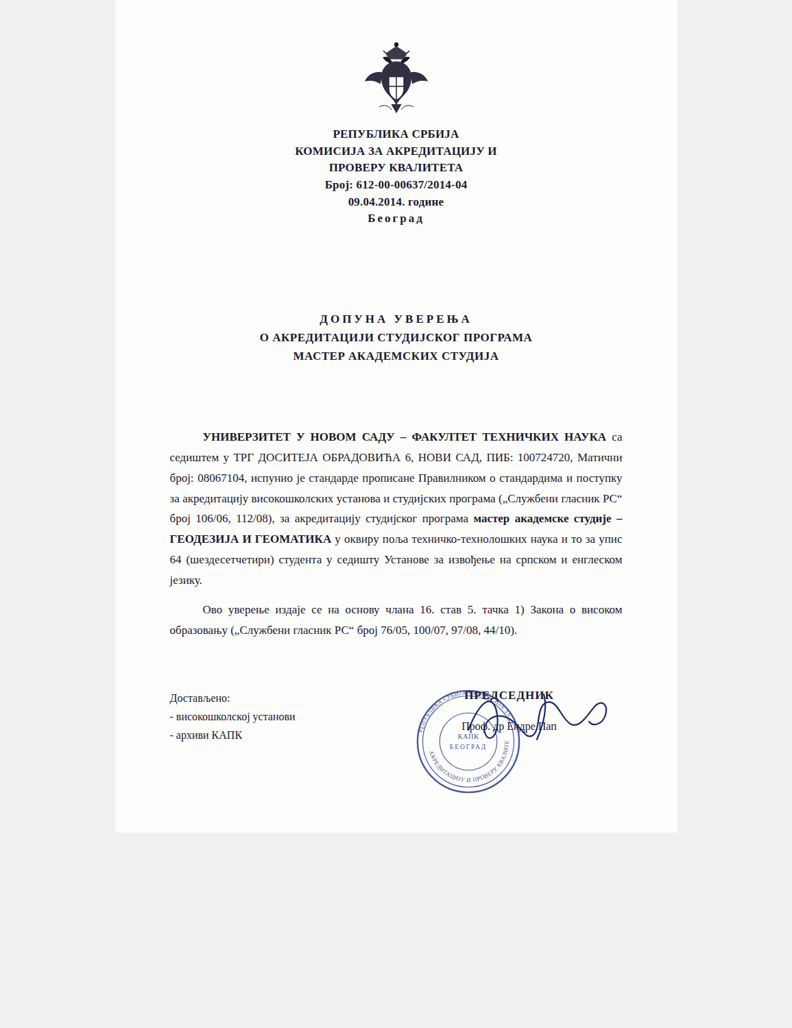РЕПУБЛИКА СРБИЈА
КОМИСИЈА ЗА АКРЕДИТАЦИЈУ И
ПРОВЕРУ КВАЛИТЕТА
Број: 612-00-00637/2014-04
09.04.2014. године
Београд
ДОПУНА УВЕРЕЊА
О АКРЕДИТАЦИЈИ СТУДИЈСКОГ ПРОГРАМА
МАСТЕР АКАДЕМСКИХ СТУДИЈА
УНИВЕРЗИТЕТ У НОВОМ САДУ – ФАКУЛТЕТ ТЕХНИЧКИХ НАУКА са седиштем у ТРГ ДОСИТЕЈА ОБРАДОВИЋА 6, НОВИ САД, ПИБ: 100724720, Матични број: 08067104, испунио је стандарде прописане Правилником о стандардима и поступку за акредитацију високошколских установа и студијских програма („Службени гласник РС“ број 106/06, 112/08), за акредитацију студијског програма мастер академске студије – ГЕОДЕЗИЈА И ГЕОМАТИКА у оквиру поља техничко-технолошких наука и то за упис 64 (шездесетчетири) студента у седишту Установе за извођење на српском и енглеском језику.
Ово уверење издаје се на основу члана 16. став 5. тачка 1) Закона о високом образовању („Службени гласник РС“ број 76/05, 100/07, 97/08, 44/10).
Достављено:
- високошколској установи
- архиви КАПК
РЕПУБЛИКА СРБИЈА • КОМИСИЈА ЗА АКРЕДИТАЦИЈУ И ПРОВЕРУ КВАЛИТЕТА КАПК БЕОГРАД
ПРЕДСЕДНИК
Проф. др Ендре Пап